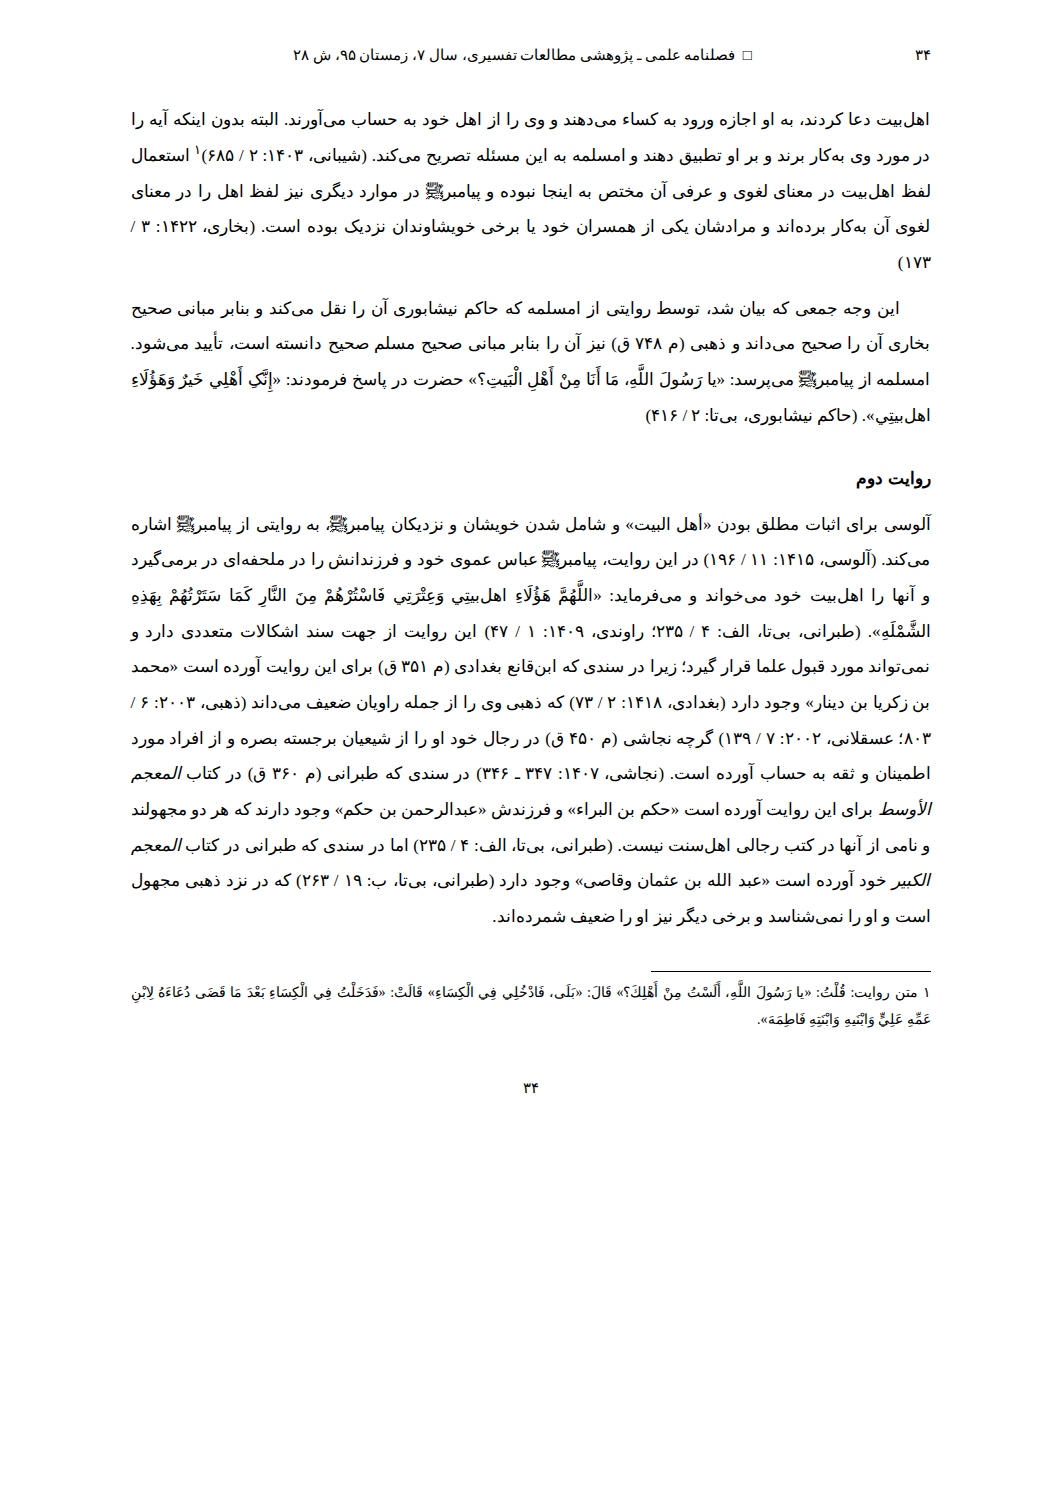۳۴ □ فصلنامه علمی ـ پژوهشی مطالعات تفسیری، سال ۷، زمستان ۹۵، ش ۲۸
اهل‌بیت دعا کردند، به او اجازه ورود به کساء می‌دهند و وی را از اهل خود به حساب می‌آورند. البته بدون اینکه آیه را در مورد وی به‌کار برند و بر او تطبیق دهند و امسلمه به این مسئله تصریح می‌کند. (شیبانی، ۱۴۰۳: ۲ / ۶۸۵)۱ استعمال لفظ اهل‌بیت در معنای لغوی و عرفی آن مختص به اینجا نبوده و پیامبرﷺ در موارد دیگری نیز لفظ اهل را در معنای لغوی آن به‌کار برده‌اند و مرادشان یکی از همسران خود یا برخی خویشاوندان نزدیک بوده است. (بخاری، ۱۴۲۲: ۳ / ۱۷۳)
این وجه جمعی که بیان شد، توسط روایتی از امسلمه که حاکم نیشابوری آن را نقل می‌کند و بنابر مبانی صحیح بخاری آن را صحیح می‌داند و ذهبی (م ۷۴۸ ق) نیز آن را بنابر مبانی صحیح مسلم صحیح دانسته است، تأیید می‌شود. امسلمه از پیامبرﷺ می‌پرسد: «یا رَسُولَ اللَّهِ، مَا أَنَا مِنْ أَهْلِ الْبَیتِ؟» حضرت در پاسخ فرمودند: «إِنَّکِ أَهْلِي خَیرٌ وَهَؤُلَاءِ اهل‌بیتِي». (حاکم نیشابوری، بی‌تا: ۲ / ۴۱۶)
روایت دوم
آلوسی برای اثبات مطلق بودن «أهل البیت» و شامل شدن خویشان و نزدیکان پیامبرﷺ، به روایتی از پیامبرﷺ اشاره می‌کند. (آلوسی، ۱۴۱۵: ۱۱ / ۱۹۶) در این روایت، پیامبرﷺ عباس عموی خود و فرزندانش را در ملحفه‌ای در برمی‌گیرد و آنها را اهل‌بیت خود می‌خواند و می‌فرماید: «اللَّهُمَّ هَؤُلَاءِ اهل‌بیتِي وَعِتْرَتِي فَاسْتُرْهُمْ مِنَ النَّارِ کَمَا سَتَرْتُهُمْ بِهَذِهِ الشَّمْلَهِ». (طبرانی، بی‌تا، الف: ۴ / ۲۳۵؛ راوندی، ۱۴۰۹: ۱ / ۴۷) این روایت از جهت سند اشکالات متعددی دارد و نمی‌تواند مورد قبول علما قرار گیرد؛ زیرا در سندی که ابن‌قانع بغدادی (م ۳۵۱ ق) برای این روایت آورده است «محمد بن زکریا بن دینار» وجود دارد (بغدادی، ۱۴۱۸: ۲ / ۷۳) که ذهبی وی را از جمله راویان ضعیف می‌داند (ذهبی، ۲۰۰۳: ۶ / ۸۰۳؛ عسقلانی، ۲۰۰۲: ۷ / ۱۳۹) گرچه نجاشی (م ۴۵۰ ق) در رجال خود او را از شیعیان برجسته بصره و از افراد مورد اطمینان و ثقه به حساب آورده است. (نجاشی، ۱۴۰۷: ۳۴۷ ـ ۳۴۶) در سندی که طبرانی (م ۳۶۰ ق) در کتاب المعجم الأوسط برای این روایت آورده است «حکم بن البراء» و فرزندش «عبدالرحمن بن حکم» وجود دارند که هر دو مجهولند و نامی از آنها در کتب رجالی اهل‌سنت نیست. (طبرانی، بی‌تا، الف: ۴ / ۲۳۵) اما در سندی که طبرانی در کتاب المعجم الکبیر خود آورده است «عبد الله بن عثمان وقاصی» وجود دارد (طبرانی، بی‌تا، ب: ۱۹ / ۲۶۳) که در نزد ذهبی مجهول است و او را نمی‌شناسد و برخی دیگر نیز او را ضعیف شمرده‌اند.
۱ متن روایت: قُلْتُ: «یا رَسُولَ اللَّهِ، أَلَسْتُ مِنْ أَهْلِكَ؟» قَالَ: «بَلَى، فَادْخُلِي فِي الْكِسَاءِ» قَالَتْ: «فَدَخَلْتُ فِي الْكِسَاءِ بَعْدَ مَا قَضَى دُعَاءَهُ لِابْنِ عَمِّهِ عَلِيٍّ وَابْنَیهِ وَابْنَتِهِ فَاطِمَهَ».
۳۴